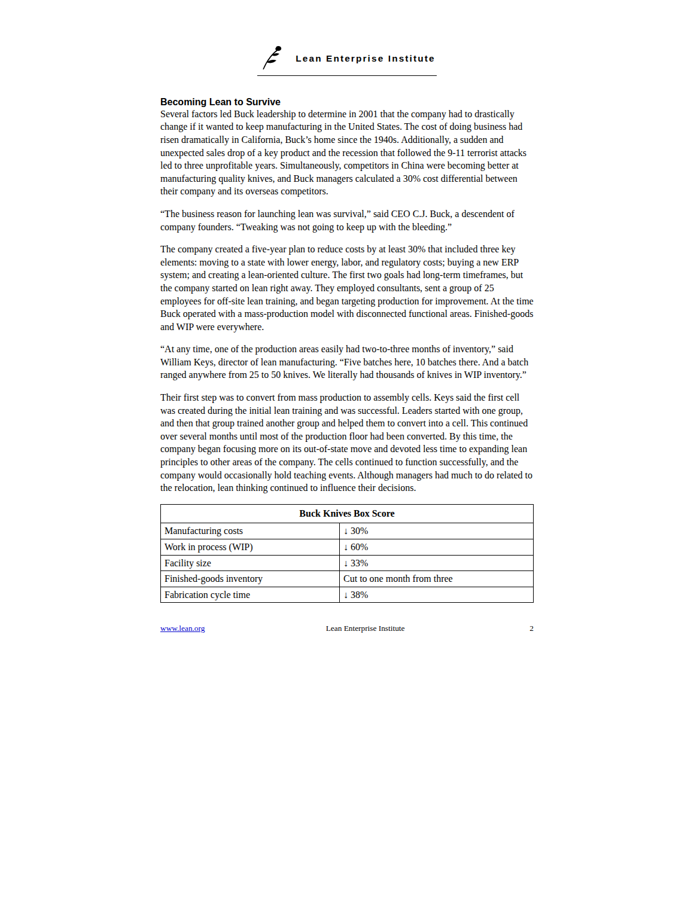Lean Enterprise Institute
Becoming Lean to Survive
Several factors led Buck leadership to determine in 2001 that the company had to drastically change if it wanted to keep manufacturing in the United States. The cost of doing business had risen dramatically in California, Buck’s home since the 1940s. Additionally, a sudden and unexpected sales drop of a key product and the recession that followed the 9-11 terrorist attacks led to three unprofitable years. Simultaneously, competitors in China were becoming better at manufacturing quality knives, and Buck managers calculated a 30% cost differential between their company and its overseas competitors.
“The business reason for launching lean was survival,” said CEO C.J. Buck, a descendent of company founders. “Tweaking was not going to keep up with the bleeding.”
The company created a five-year plan to reduce costs by at least 30% that included three key elements: moving to a state with lower energy, labor, and regulatory costs; buying a new ERP system; and creating a lean-oriented culture. The first two goals had long-term timeframes, but the company started on lean right away. They employed consultants, sent a group of 25 employees for off-site lean training, and began targeting production for improvement. At the time Buck operated with a mass-production model with disconnected functional areas. Finished-goods and WIP were everywhere.
“At any time, one of the production areas easily had two-to-three months of inventory,” said William Keys, director of lean manufacturing. “Five batches here, 10 batches there. And a batch ranged anywhere from 25 to 50 knives. We literally had thousands of knives in WIP inventory.”
Their first step was to convert from mass production to assembly cells. Keys said the first cell was created during the initial lean training and was successful. Leaders started with one group, and then that group trained another group and helped them to convert into a cell. This continued over several months until most of the production floor had been converted. By this time, the company began focusing more on its out-of-state move and devoted less time to expanding lean principles to other areas of the company. The cells continued to function successfully, and the company would occasionally hold teaching events. Although managers had much to do related to the relocation, lean thinking continued to influence their decisions.
Buck Knives Box Score
| Manufacturing costs | ↓ 30% |
| Work in process (WIP) | ↓ 60% |
| Facility size | ↓ 33% |
| Finished-goods inventory | Cut to one month from three |
| Fabrication cycle time | ↓ 38% |
www.lean.org
Lean Enterprise Institute
2